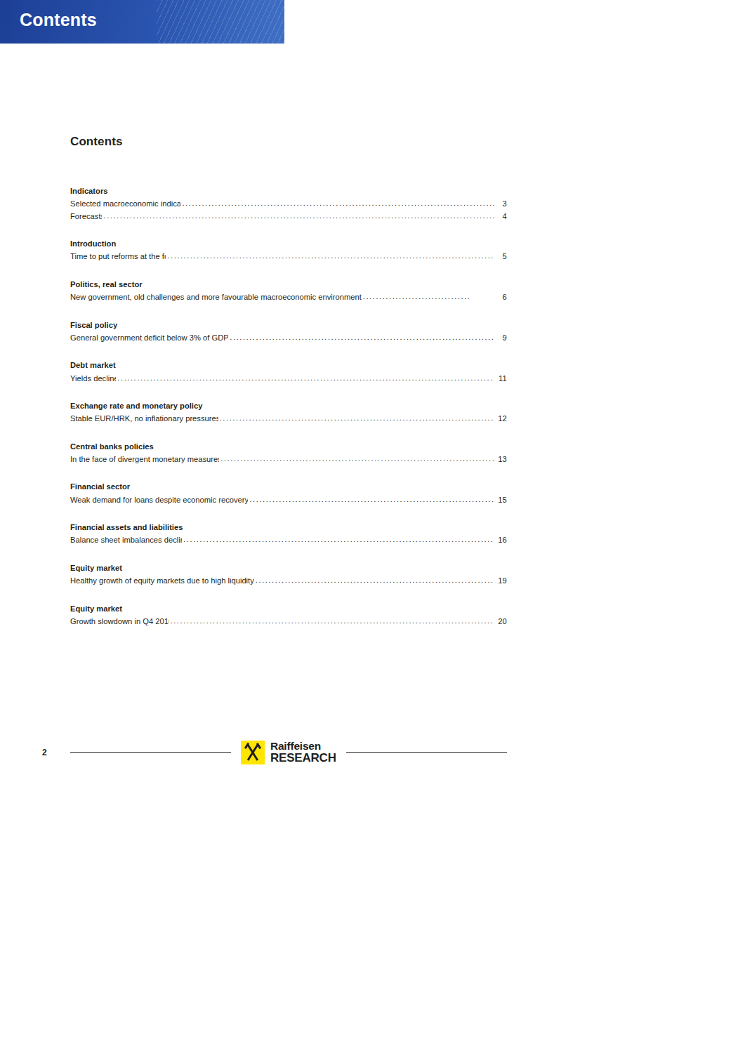Contents
Contents
Indicators
Selected macroeconomic indicators ........................................................................................................... 3
Forecasts ................................................................................................................................. 4
Introduction
Time to put reforms at the fore .............................................................................................................. 5
Politics, real sector
New government, old challenges and more favourable macroeconomic environment ................................. 6
Fiscal policy
General government deficit below 3% of GDP ................................................................................. 9
Debt market
Yields decline ......................................................................................................................... 11
Exchange rate and monetary policy
Stable EUR/HRK, no inflationary pressures ..................................................................................... 12
Central banks policies
In the face of divergent monetary measures ..................................................................................... 13
Financial sector
Weak demand for loans despite economic recovery ........................................................................... 15
Financial assets and liabilities
Balance sheet imbalances decline ..................................................................................................... 16
Equity market
Healthy growth of equity markets due to high liquidity ......................................................................... 19
Equity market
Growth slowdown in Q4 2016 ....................................................................................................... 20
2
Raiffeisen
RESEARCH